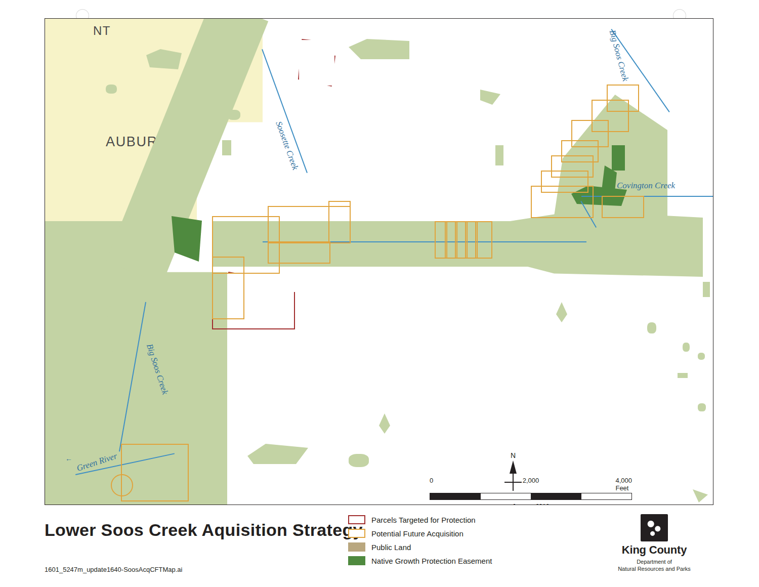NT
AUBURN
Soosette Creek
Big Soos Creek
Covington Creek
Big Soos Creek
Green River
←
N
0 2,000 4,000 Feet
January 2016
Lower Soos Creek Aquisition Strategy
1601_5247m_update1640-SoosAcqCFTMap.ai
Parcels Targeted for Protection
Potential Future Acquisition
Public Land
Native Growth Protection Easement
King County
Department of
Natural Resources and Parks